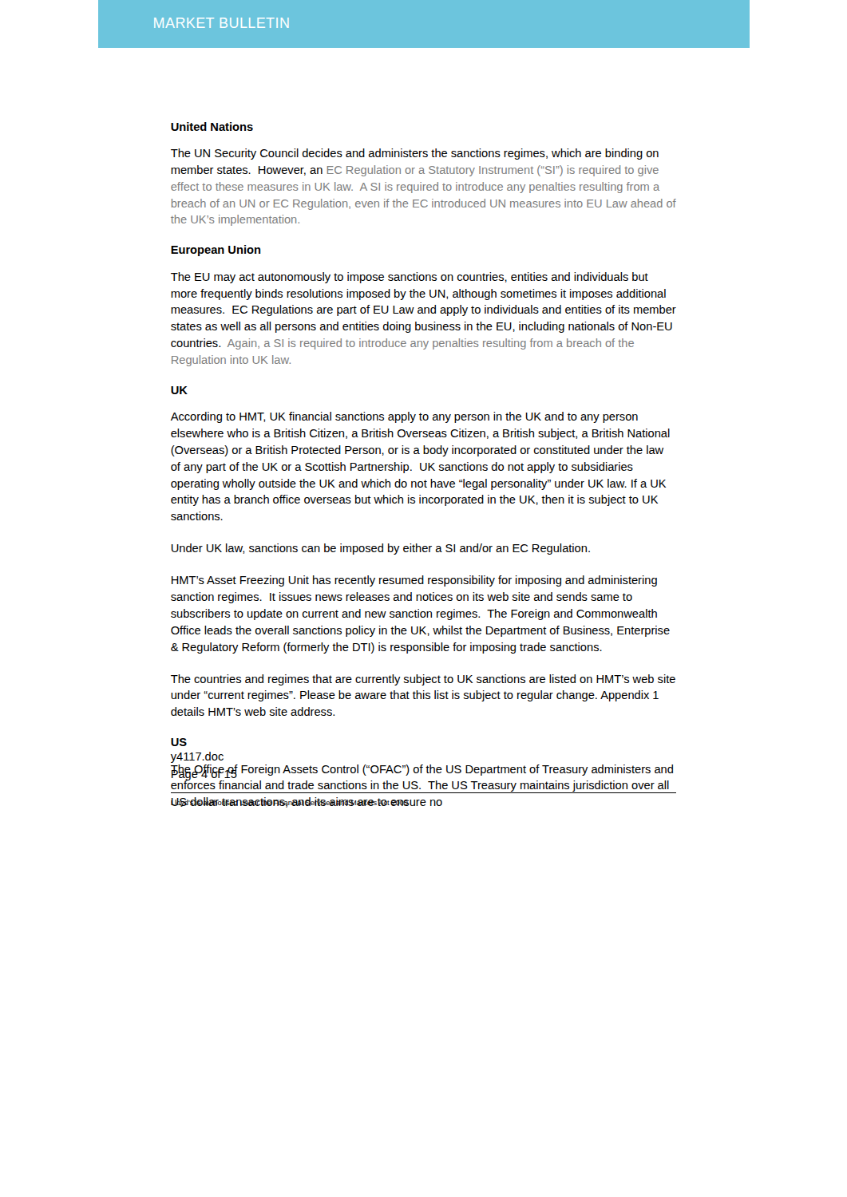MARKET BULLETIN
United Nations
The UN Security Council decides and administers the sanctions regimes, which are binding on member states. However, an EC Regulation or a Statutory Instrument (“SI”) is required to give effect to these measures in UK law. A SI is required to introduce any penalties resulting from a breach of an UN or EC Regulation, even if the EC introduced UN measures into EU Law ahead of the UK’s implementation.
European Union
The EU may act autonomously to impose sanctions on countries, entities and individuals but more frequently binds resolutions imposed by the UN, although sometimes it imposes additional measures. EC Regulations are part of EU Law and apply to individuals and entities of its member states as well as all persons and entities doing business in the EU, including nationals of Non-EU countries. Again, a SI is required to introduce any penalties resulting from a breach of the Regulation into UK law.
UK
According to HMT, UK financial sanctions apply to any person in the UK and to any person elsewhere who is a British Citizen, a British Overseas Citizen, a British subject, a British National (Overseas) or a British Protected Person, or is a body incorporated or constituted under the law of any part of the UK or a Scottish Partnership. UK sanctions do not apply to subsidiaries operating wholly outside the UK and which do not have “legal personality” under UK law. If a UK entity has a branch office overseas but which is incorporated in the UK, then it is subject to UK sanctions.
Under UK law, sanctions can be imposed by either a SI and/or an EC Regulation.
HMT’s Asset Freezing Unit has recently resumed responsibility for imposing and administering sanction regimes. It issues news releases and notices on its web site and sends same to subscribers to update on current and new sanction regimes. The Foreign and Commonwealth Office leads the overall sanctions policy in the UK, whilst the Department of Business, Enterprise & Regulatory Reform (formerly the DTI) is responsible for imposing trade sanctions.
The countries and regimes that are currently subject to UK sanctions are listed on HMT’s web site under “current regimes”. Please be aware that this list is subject to regular change. Appendix 1 details HMT’s web site address.
US
The Office of Foreign Assets Control (“OFAC”) of the US Department of Treasury administers and enforces financial and trade sanctions in the US. The US Treasury maintains jurisdiction over all US dollar transactions, and its aims are to ensure no
y4117.doc
Page 4 of 15
Lloyd's is authorised under the Financial Services and Markets Act 2000